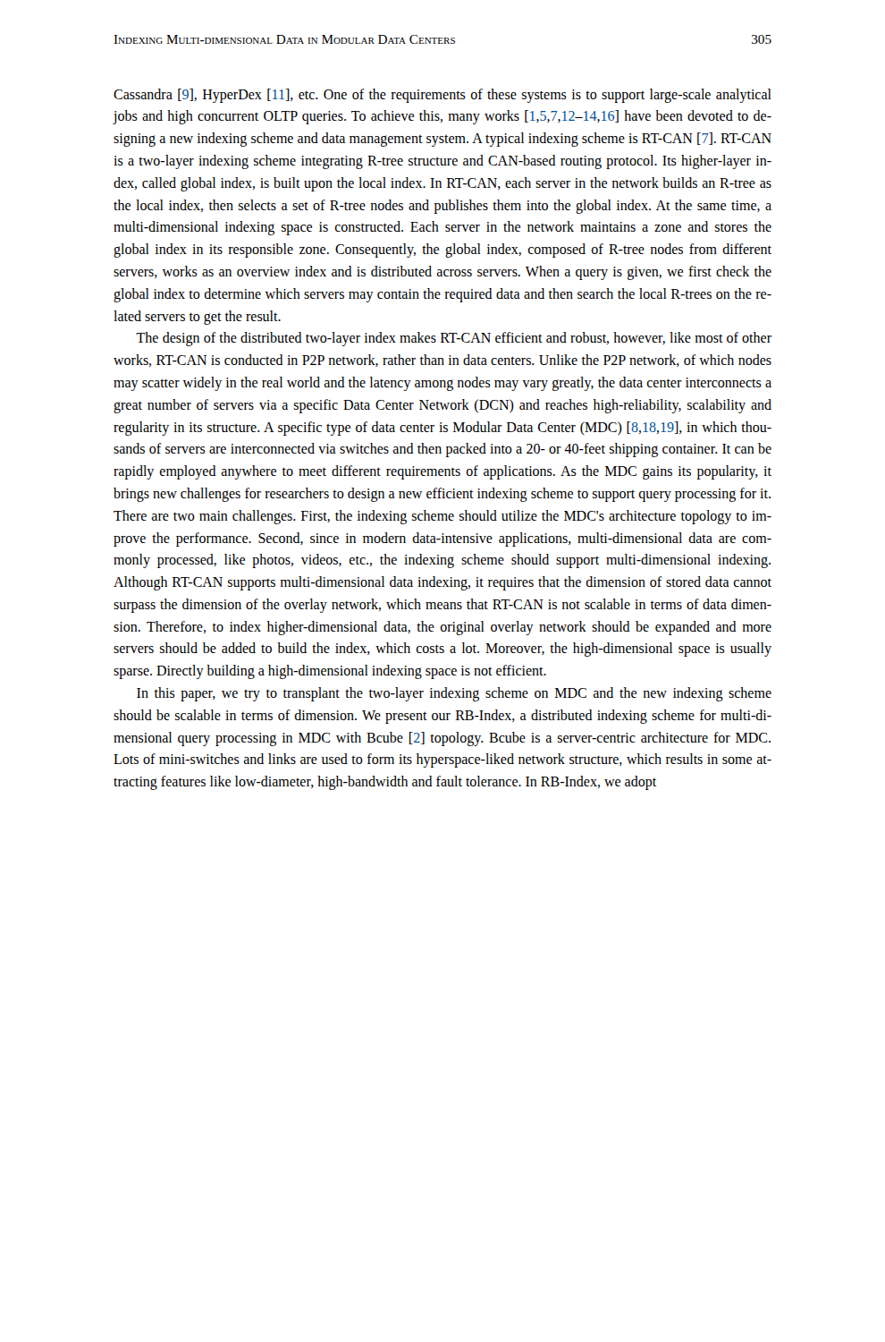Indexing Multi-dimensional Data in Modular Data Centers 305
Cassandra [9], HyperDex [11], etc. One of the requirements of these systems is to support large-scale analytical jobs and high concurrent OLTP queries. To achieve this, many works [1,5,7,12–14,16] have been devoted to designing a new indexing scheme and data management system. A typical indexing scheme is RT-CAN [7]. RT-CAN is a two-layer indexing scheme integrating R-tree structure and CAN-based routing protocol. Its higher-layer index, called global index, is built upon the local index. In RT-CAN, each server in the network builds an R-tree as the local index, then selects a set of R-tree nodes and publishes them into the global index. At the same time, a multi-dimensional indexing space is constructed. Each server in the network maintains a zone and stores the global index in its responsible zone. Consequently, the global index, composed of R-tree nodes from different servers, works as an overview index and is distributed across servers. When a query is given, we first check the global index to determine which servers may contain the required data and then search the local R-trees on the related servers to get the result.
The design of the distributed two-layer index makes RT-CAN efficient and robust, however, like most of other works, RT-CAN is conducted in P2P network, rather than in data centers. Unlike the P2P network, of which nodes may scatter widely in the real world and the latency among nodes may vary greatly, the data center interconnects a great number of servers via a specific Data Center Network (DCN) and reaches high-reliability, scalability and regularity in its structure. A specific type of data center is Modular Data Center (MDC) [8,18,19], in which thousands of servers are interconnected via switches and then packed into a 20- or 40-feet shipping container. It can be rapidly employed anywhere to meet different requirements of applications. As the MDC gains its popularity, it brings new challenges for researchers to design a new efficient indexing scheme to support query processing for it. There are two main challenges. First, the indexing scheme should utilize the MDC's architecture topology to improve the performance. Second, since in modern data-intensive applications, multi-dimensional data are commonly processed, like photos, videos, etc., the indexing scheme should support multi-dimensional indexing. Although RT-CAN supports multi-dimensional data indexing, it requires that the dimension of stored data cannot surpass the dimension of the overlay network, which means that RT-CAN is not scalable in terms of data dimension. Therefore, to index higher-dimensional data, the original overlay network should be expanded and more servers should be added to build the index, which costs a lot. Moreover, the high-dimensional space is usually sparse. Directly building a high-dimensional indexing space is not efficient.
In this paper, we try to transplant the two-layer indexing scheme on MDC and the new indexing scheme should be scalable in terms of dimension. We present our RB-Index, a distributed indexing scheme for multi-dimensional query processing in MDC with Bcube [2] topology. Bcube is a server-centric architecture for MDC. Lots of mini-switches and links are used to form its hyperspace-liked network structure, which results in some attracting features like low-diameter, high-bandwidth and fault tolerance. In RB-Index, we adopt